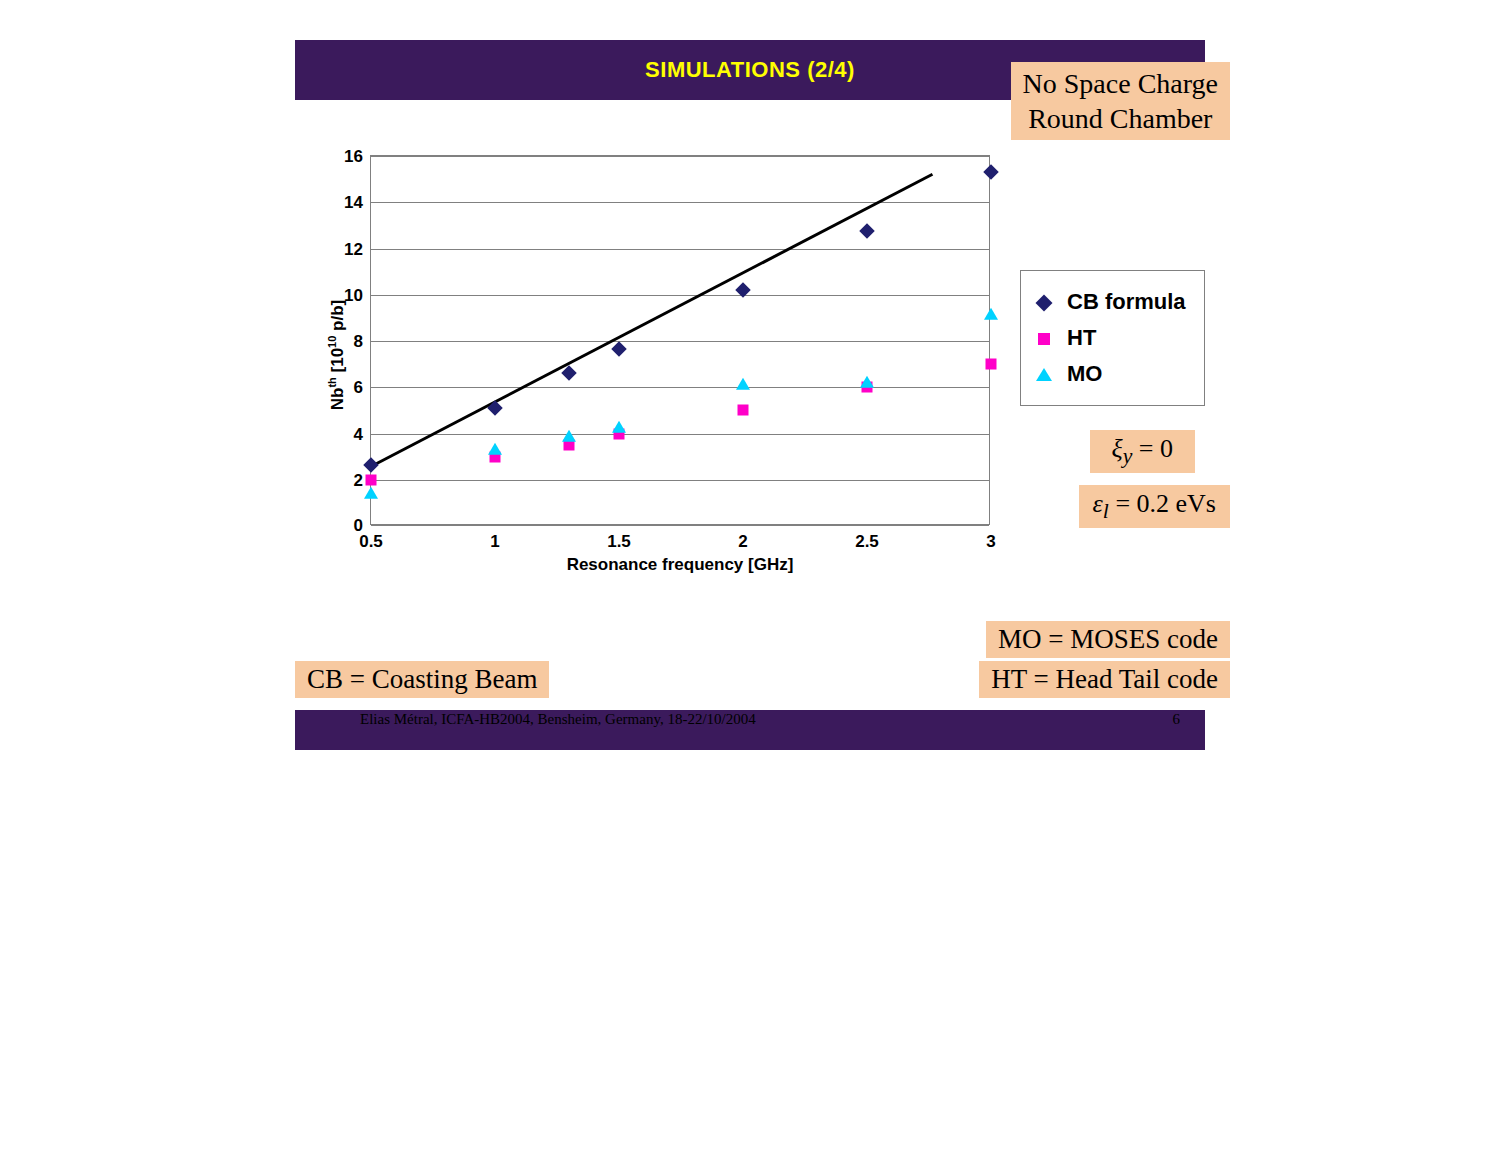SIMULATIONS (2/4)
No Space Charge
Round Chamber
16
14
12
10
8
6
4
2
0
0.5
1
1.5
2
2.5
3
Nbth [1010 p/b]
Resonance frequency [GHz]
CB formula
HT
MO
ξy = 0
εl = 0.2 eVs
MO = MOSES code
HT = Head Tail code
CB = Coasting Beam
Elias Métral, ICFA-HB2004, Bensheim, Germany, 18-22/10/2004
6